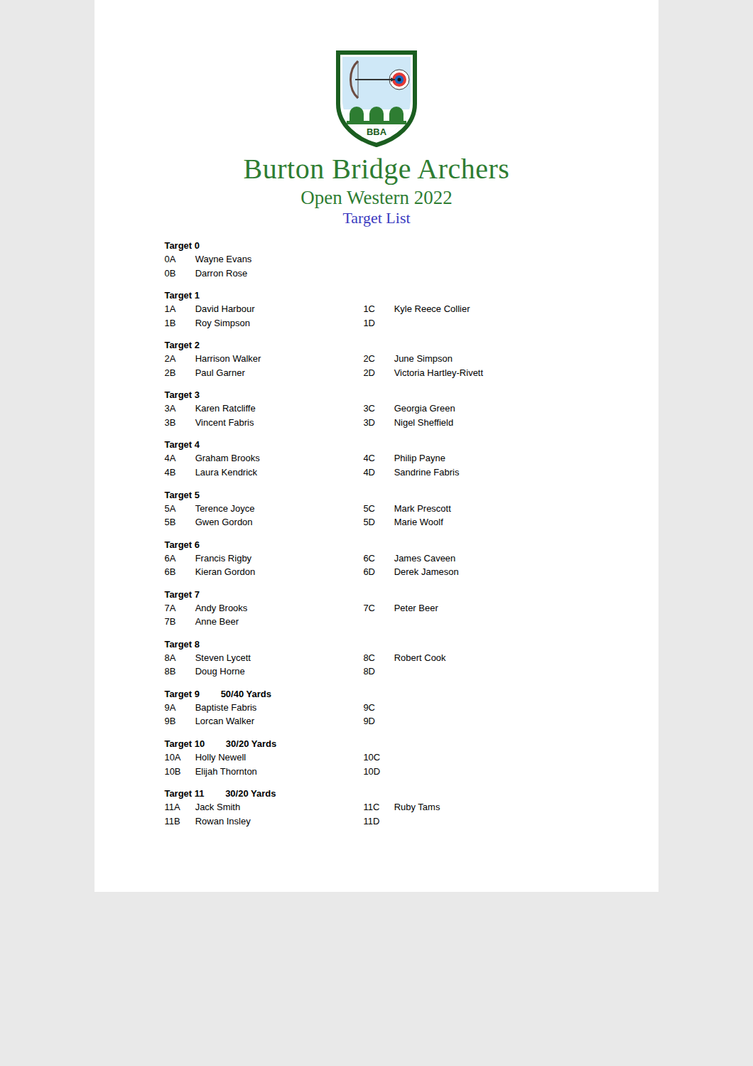BBA
Burton Bridge Archers
Open Western 2022
Target List
Target 0
| 0A | Wayne Evans | | |
| 0B | Darron Rose | | |
Target 1
| 1A | David Harbour | 1C | Kyle Reece Collier |
| 1B | Roy Simpson | 1D | |
Target 2
| 2A | Harrison Walker | 2C | June Simpson |
| 2B | Paul Garner | 2D | Victoria Hartley-Rivett |
Target 3
| 3A | Karen Ratcliffe | 3C | Georgia Green |
| 3B | Vincent Fabris | 3D | Nigel Sheffield |
Target 4
| 4A | Graham Brooks | 4C | Philip Payne |
| 4B | Laura Kendrick | 4D | Sandrine Fabris |
Target 5
| 5A | Terence Joyce | 5C | Mark Prescott |
| 5B | Gwen Gordon | 5D | Marie Woolf |
Target 6
| 6A | Francis Rigby | 6C | James Caveen |
| 6B | Kieran Gordon | 6D | Derek Jameson |
Target 7
| 7A | Andy Brooks | 7C | Peter Beer |
| 7B | Anne Beer | | |
Target 8
| 8A | Steven Lycett | 8C | Robert Cook |
| 8B | Doug Horne | 8D | |
Target 9 50/40 Yards
| 9A | Baptiste Fabris | 9C | |
| 9B | Lorcan Walker | 9D | |
Target 10 30/20 Yards
| 10A | Holly Newell | 10C | |
| 10B | Elijah Thornton | 10D | |
Target 11 30/20 Yards
| 11A | Jack Smith | 11C | Ruby Tams |
| 11B | Rowan Insley | 11D | |